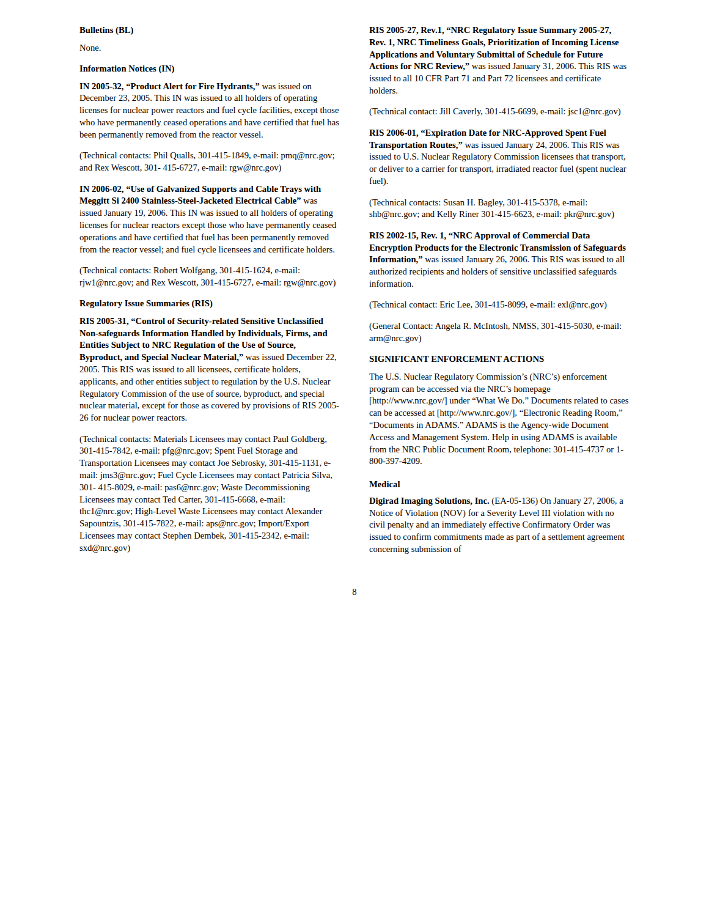Bulletins (BL)
None.
Information Notices (IN)
IN 2005-32, “Product Alert for Fire Hydrants,” was issued on December 23, 2005. This IN was issued to all holders of operating licenses for nuclear power reactors and fuel cycle facilities, except those who have permanently ceased operations and have certified that fuel has been permanently removed from the reactor vessel.
(Technical contacts: Phil Qualls, 301-415-1849, e-mail: pmq@nrc.gov; and Rex Wescott, 301- 415-6727, e-mail: rgw@nrc.gov)
IN 2006-02, “Use of Galvanized Supports and Cable Trays with Meggitt Si 2400 Stainless-Steel-Jacketed Electrical Cable” was issued January 19, 2006. This IN was issued to all holders of operating licenses for nuclear reactors except those who have permanently ceased operations and have certified that fuel has been permanently removed from the reactor vessel; and fuel cycle licensees and certificate holders.
(Technical contacts: Robert Wolfgang, 301-415-1624, e-mail: rjw1@nrc.gov; and Rex Wescott, 301-415-6727, e-mail: rgw@nrc.gov)
Regulatory Issue Summaries (RIS)
RIS 2005-31, “Control of Security-related Sensitive Unclassified Non-safeguards Information Handled by Individuals, Firms, and Entities Subject to NRC Regulation of the Use of Source, Byproduct, and Special Nuclear Material,” was issued December 22, 2005. This RIS was issued to all licensees, certificate holders, applicants, and other entities subject to regulation by the U.S. Nuclear Regulatory Commission of the use of source, byproduct, and special nuclear material, except for those as covered by provisions of RIS 2005-26 for nuclear power reactors.
(Technical contacts: Materials Licensees may contact Paul Goldberg, 301-415-7842, e-mail: pfg@nrc.gov; Spent Fuel Storage and Transportation Licensees may contact Joe Sebrosky, 301-415-1131, e-mail: jms3@nrc.gov; Fuel Cycle Licensees may contact Patricia Silva, 301- 415-8029, e-mail: pas6@nrc.gov; Waste Decommissioning Licensees may contact Ted Carter, 301-415-6668, e-mail: thc1@nrc.gov; High-Level Waste Licensees may contact Alexander Sapountzis, 301-415-7822, e-mail: aps@nrc.gov; Import/Export Licensees may contact Stephen Dembek, 301-415-2342, e-mail: sxd@nrc.gov)
RIS 2005-27, Rev.1, “NRC Regulatory Issue Summary 2005-27, Rev. 1, NRC Timeliness Goals, Prioritization of Incoming License Applications and Voluntary Submittal of Schedule for Future Actions for NRC Review,” was issued January 31, 2006. This RIS was issued to all 10 CFR Part 71 and Part 72 licensees and certificate holders.
(Technical contact: Jill Caverly, 301-415-6699, e-mail: jsc1@nrc.gov)
RIS 2006-01, “Expiration Date for NRC-Approved Spent Fuel Transportation Routes,” was issued January 24, 2006. This RIS was issued to U.S. Nuclear Regulatory Commission licensees that transport, or deliver to a carrier for transport, irradiated reactor fuel (spent nuclear fuel).
(Technical contacts: Susan H. Bagley, 301-415-5378, e-mail: shb@nrc.gov; and Kelly Riner 301-415-6623, e-mail: pkr@nrc.gov)
RIS 2002-15, Rev. 1, “NRC Approval of Commercial Data Encryption Products for the Electronic Transmission of Safeguards Information,” was issued January 26, 2006. This RIS was issued to all authorized recipients and holders of sensitive unclassified safeguards information.
(Technical contact: Eric Lee, 301-415-8099, e-mail: exl@nrc.gov)
(General Contact: Angela R. McIntosh, NMSS, 301-415-5030, e-mail: arm@nrc.gov)
SIGNIFICANT ENFORCEMENT ACTIONS
The U.S. Nuclear Regulatory Commission’s (NRC’s) enforcement program can be accessed via the NRC’s homepage [http://www.nrc.gov/] under “What We Do.” Documents related to cases can be accessed at [http://www.nrc.gov/], “Electronic Reading Room,” “Documents in ADAMS.” ADAMS is the Agency-wide Document Access and Management System. Help in using ADAMS is available from the NRC Public Document Room, telephone: 301-415-4737 or 1-800-397-4209.
Medical
Digirad Imaging Solutions, Inc. (EA-05-136) On January 27, 2006, a Notice of Violation (NOV) for a Severity Level III violation with no civil penalty and an immediately effective Confirmatory Order was issued to confirm commitments made as part of a settlement agreement concerning submission of
8